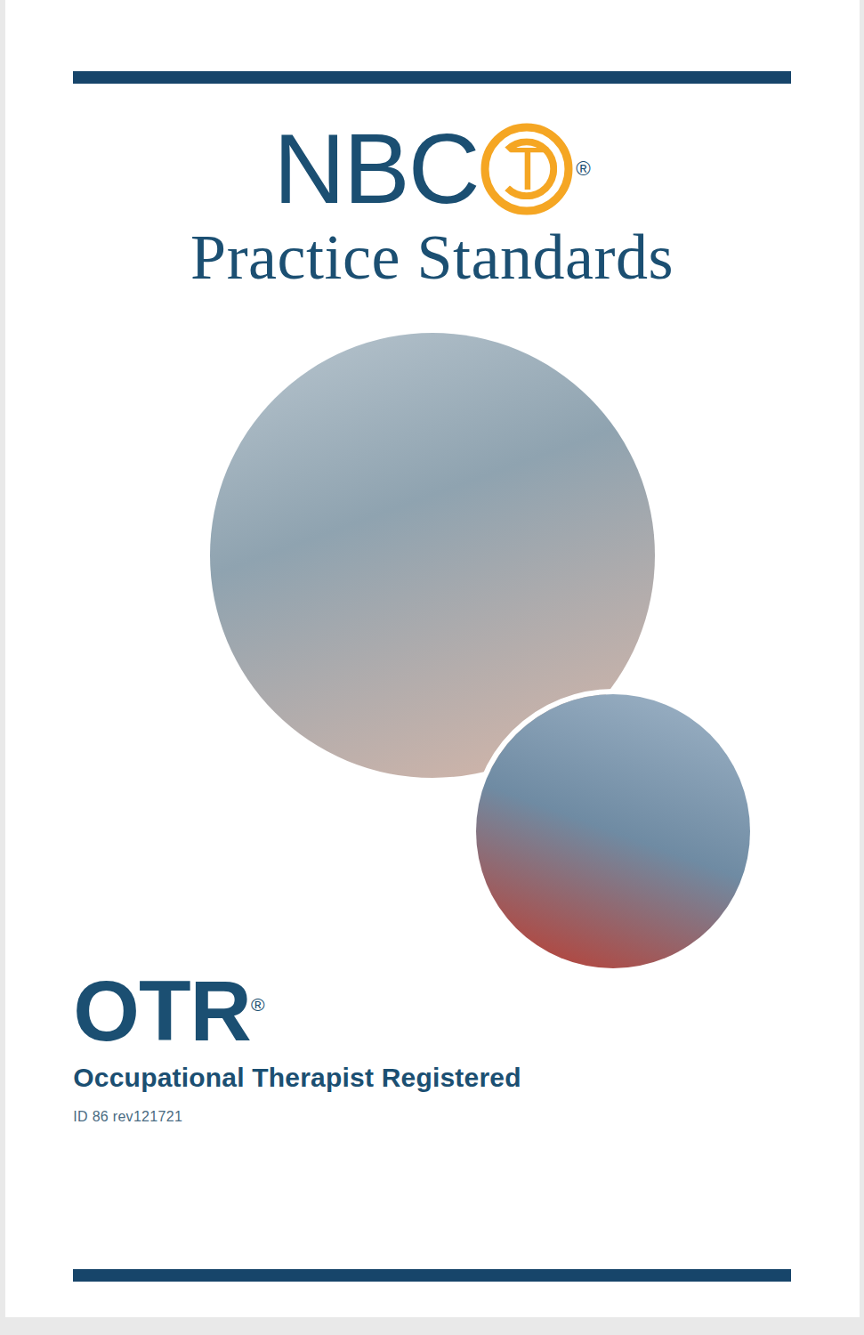NBC T ®
Practice Standards
OTR®
Occupational Therapist Registered
ID 86 rev121721